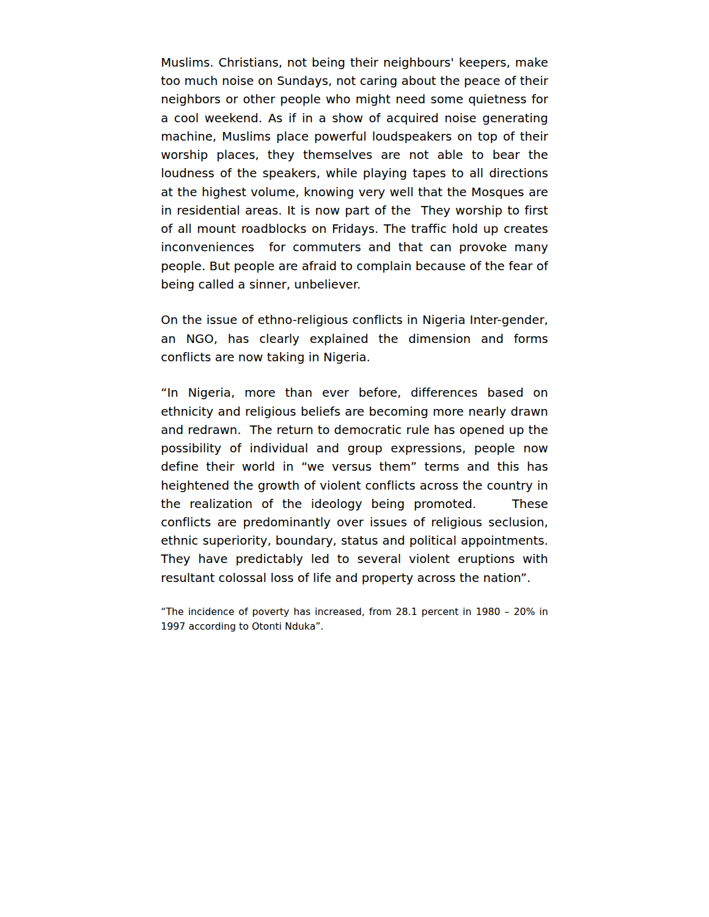Muslims. Christians, not being their neighbours' keepers, make too much noise on Sundays, not caring about the peace of their neighbors or other people who might need some quietness for a cool weekend. As if in a show of acquired noise generating machine, Muslims place powerful loudspeakers on top of their worship places, they themselves are not able to bear the loudness of the speakers, while playing tapes to all directions at the highest volume, knowing very well that the Mosques are in residential areas. It is now part of the They worship to first of all mount roadblocks on Fridays. The traffic hold up creates inconveniences for commuters and that can provoke many people. But people are afraid to complain because of the fear of being called a sinner, unbeliever.
On the issue of ethno-religious conflicts in Nigeria Inter-gender, an NGO, has clearly explained the dimension and forms conflicts are now taking in Nigeria.
“In Nigeria, more than ever before, differences based on ethnicity and religious beliefs are becoming more nearly drawn and redrawn. The return to democratic rule has opened up the possibility of individual and group expressions, people now define their world in “we versus them” terms and this has heightened the growth of violent conflicts across the country in the realization of the ideology being promoted. These conflicts are predominantly over issues of religious seclusion, ethnic superiority, boundary, status and political appointments. They have predictably led to several violent eruptions with resultant colossal loss of life and property across the nation”.
“The incidence of poverty has increased, from 28.1 percent in 1980 – 20% in 1997 according to Otonti Nduka”.